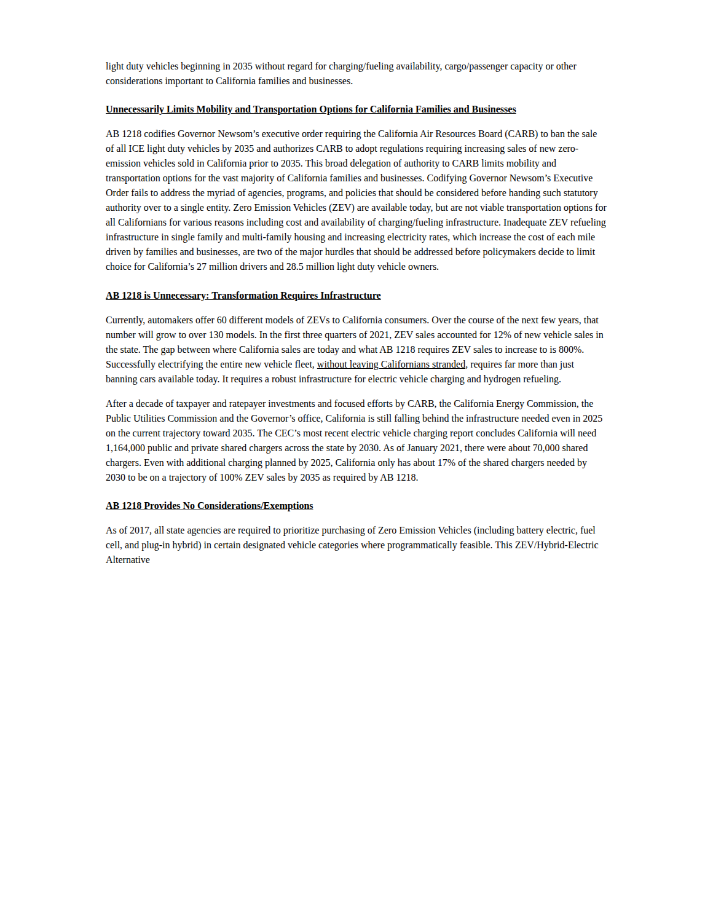light duty vehicles beginning in 2035 without regard for charging/fueling availability, cargo/passenger capacity or other considerations important to California families and businesses.
Unnecessarily Limits Mobility and Transportation Options for California Families and Businesses
AB 1218 codifies Governor Newsom’s executive order requiring the California Air Resources Board (CARB) to ban the sale of all ICE light duty vehicles by 2035 and authorizes CARB to adopt regulations requiring increasing sales of new zero-emission vehicles sold in California prior to 2035. This broad delegation of authority to CARB limits mobility and transportation options for the vast majority of California families and businesses. Codifying Governor Newsom’s Executive Order fails to address the myriad of agencies, programs, and policies that should be considered before handing such statutory authority over to a single entity. Zero Emission Vehicles (ZEV) are available today, but are not viable transportation options for all Californians for various reasons including cost and availability of charging/fueling infrastructure. Inadequate ZEV refueling infrastructure in single family and multi-family housing and increasing electricity rates, which increase the cost of each mile driven by families and businesses, are two of the major hurdles that should be addressed before policymakers decide to limit choice for California’s 27 million drivers and 28.5 million light duty vehicle owners.
AB 1218 is Unnecessary: Transformation Requires Infrastructure
Currently, automakers offer 60 different models of ZEVs to California consumers. Over the course of the next few years, that number will grow to over 130 models. In the first three quarters of 2021, ZEV sales accounted for 12% of new vehicle sales in the state. The gap between where California sales are today and what AB 1218 requires ZEV sales to increase to is 800%. Successfully electrifying the entire new vehicle fleet, without leaving Californians stranded, requires far more than just banning cars available today. It requires a robust infrastructure for electric vehicle charging and hydrogen refueling.
After a decade of taxpayer and ratepayer investments and focused efforts by CARB, the California Energy Commission, the Public Utilities Commission and the Governor’s office, California is still falling behind the infrastructure needed even in 2025 on the current trajectory toward 2035. The CEC’s most recent electric vehicle charging report concludes California will need 1,164,000 public and private shared chargers across the state by 2030. As of January 2021, there were about 70,000 shared chargers. Even with additional charging planned by 2025, California only has about 17% of the shared chargers needed by 2030 to be on a trajectory of 100% ZEV sales by 2035 as required by AB 1218.
AB 1218 Provides No Considerations/Exemptions
As of 2017, all state agencies are required to prioritize purchasing of Zero Emission Vehicles (including battery electric, fuel cell, and plug-in hybrid) in certain designated vehicle categories where programmatically feasible. This ZEV/Hybrid-Electric Alternative